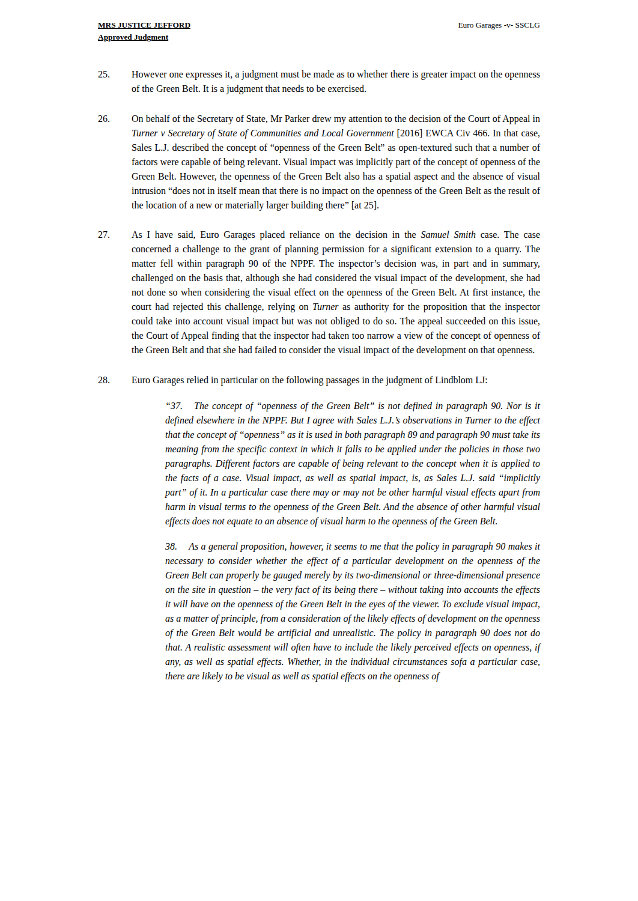MRS JUSTICE JEFFORD
Approved Judgment
Euro Garages -v- SSCLG
However one expresses it, a judgment must be made as to whether there is greater impact on the openness of the Green Belt. It is a judgment that needs to be exercised.
On behalf of the Secretary of State, Mr Parker drew my attention to the decision of the Court of Appeal in Turner v Secretary of State of Communities and Local Government [2016] EWCA Civ 466. In that case, Sales L.J. described the concept of “openness of the Green Belt” as open-textured such that a number of factors were capable of being relevant. Visual impact was implicitly part of the concept of openness of the Green Belt. However, the openness of the Green Belt also has a spatial aspect and the absence of visual intrusion “does not in itself mean that there is no impact on the openness of the Green Belt as the result of the location of a new or materially larger building there” [at 25].
As I have said, Euro Garages placed reliance on the decision in the Samuel Smith case. The case concerned a challenge to the grant of planning permission for a significant extension to a quarry. The matter fell within paragraph 90 of the NPPF. The inspector’s decision was, in part and in summary, challenged on the basis that, although she had considered the visual impact of the development, she had not done so when considering the visual effect on the openness of the Green Belt. At first instance, the court had rejected this challenge, relying on Turner as authority for the proposition that the inspector could take into account visual impact but was not obliged to do so. The appeal succeeded on this issue, the Court of Appeal finding that the inspector had taken too narrow a view of the concept of openness of the Green Belt and that she had failed to consider the visual impact of the development on that openness.
Euro Garages relied in particular on the following passages in the judgment of Lindblom LJ:
“37. The concept of “openness of the Green Belt” is not defined in paragraph 90. Nor is it defined elsewhere in the NPPF. But I agree with Sales L.J.’s observations in Turner to the effect that the concept of “openness” as it is used in both paragraph 89 and paragraph 90 must take its meaning from the specific context in which it falls to be applied under the policies in those two paragraphs. Different factors are capable of being relevant to the concept when it is applied to the facts of a case. Visual impact, as well as spatial impact, is, as Sales L.J. said “implicitly part” of it. In a particular case there may or may not be other harmful visual effects apart from harm in visual terms to the openness of the Green Belt. And the absence of other harmful visual effects does not equate to an absence of visual harm to the openness of the Green Belt.
38. As a general proposition, however, it seems to me that the policy in paragraph 90 makes it necessary to consider whether the effect of a particular development on the openness of the Green Belt can properly be gauged merely by its two-dimensional or three-dimensional presence on the site in question – the very fact of its being there – without taking into accounts the effects it will have on the openness of the Green Belt in the eyes of the viewer. To exclude visual impact, as a matter of principle, from a consideration of the likely effects of development on the openness of the Green Belt would be artificial and unrealistic. The policy in paragraph 90 does not do that. A realistic assessment will often have to include the likely perceived effects on openness, if any, as well as spatial effects. Whether, in the individual circumstances sofa a particular case, there are likely to be visual as well as spatial effects on the openness of